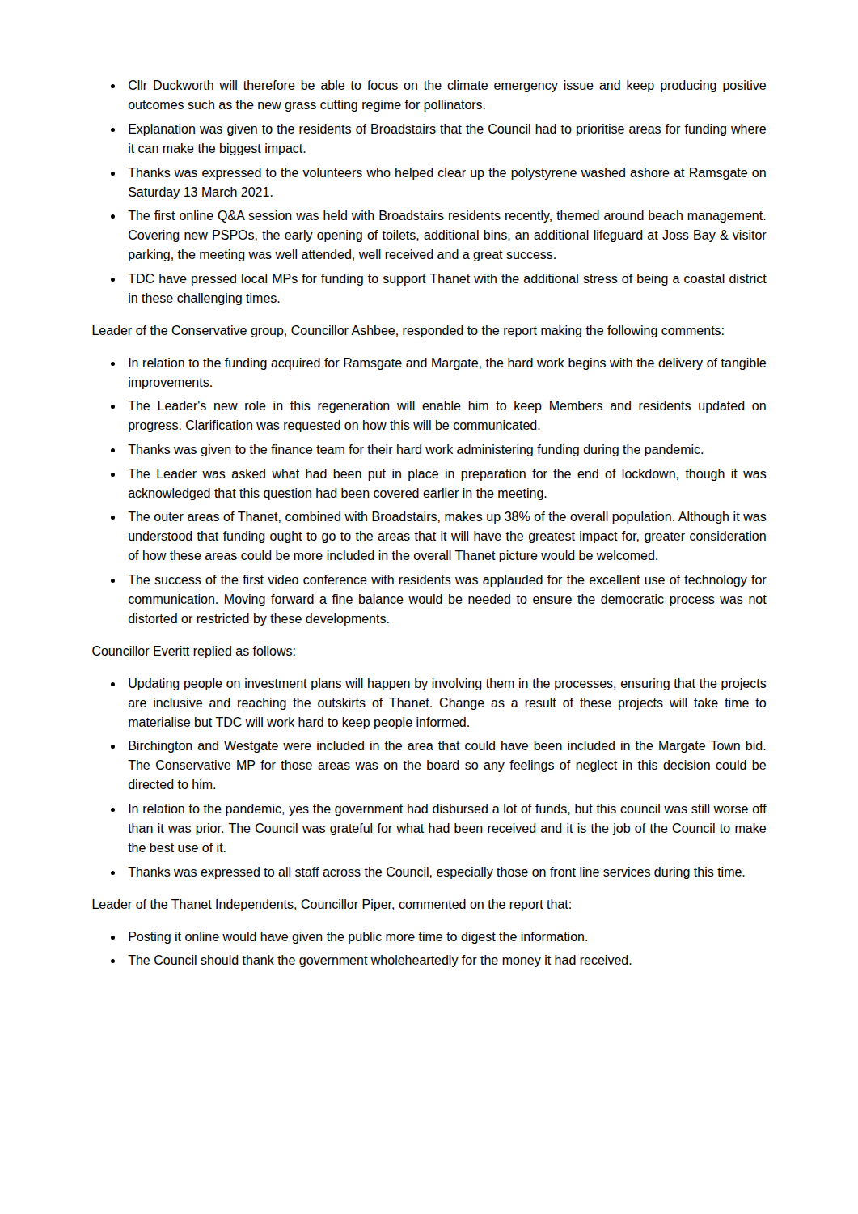Cllr Duckworth will therefore be able to focus on the climate emergency issue and keep producing positive outcomes such as the new grass cutting regime for pollinators.
Explanation was given to the residents of Broadstairs that the Council had to prioritise areas for funding where it can make the biggest impact.
Thanks was expressed to the volunteers who helped clear up the polystyrene washed ashore at Ramsgate on Saturday 13 March 2021.
The first online Q&A session was held with Broadstairs residents recently, themed around beach management. Covering new PSPOs, the early opening of toilets, additional bins, an additional lifeguard at Joss Bay & visitor parking, the meeting was well attended, well received and a great success.
TDC have pressed local MPs for funding to support Thanet with the additional stress of being a coastal district in these challenging times.
Leader of the Conservative group, Councillor Ashbee, responded to the report making the following comments:
In relation to the funding acquired for Ramsgate and Margate, the hard work begins with the delivery of tangible improvements.
The Leader's new role in this regeneration will enable him to keep Members and residents updated on progress. Clarification was requested on how this will be communicated.
Thanks was given to the finance team for their hard work administering funding during the pandemic.
The Leader was asked what had been put in place in preparation for the end of lockdown, though it was acknowledged that this question had been covered earlier in the meeting.
The outer areas of Thanet, combined with Broadstairs, makes up 38% of the overall population. Although it was understood that funding ought to go to the areas that it will have the greatest impact for, greater consideration of how these areas could be more included in the overall Thanet picture would be welcomed.
The success of the first video conference with residents was applauded for the excellent use of technology for communication. Moving forward a fine balance would be needed to ensure the democratic process was not distorted or restricted by these developments.
Councillor Everitt replied as follows:
Updating people on investment plans will happen by involving them in the processes, ensuring that the projects are inclusive and reaching the outskirts of Thanet. Change as a result of these projects will take time to materialise but TDC will work hard to keep people informed.
Birchington and Westgate were included in the area that could have been included in the Margate Town bid. The Conservative MP for those areas was on the board so any feelings of neglect in this decision could be directed to him.
In relation to the pandemic, yes the government had disbursed a lot of funds, but this council was still worse off than it was prior. The Council was grateful for what had been received and it is the job of the Council to make the best use of it.
Thanks was expressed to all staff across the Council, especially those on front line services during this time.
Leader of the Thanet Independents, Councillor Piper, commented on the report that:
Posting it online would have given the public more time to digest the information.
The Council should thank the government wholeheartedly for the money it had received.